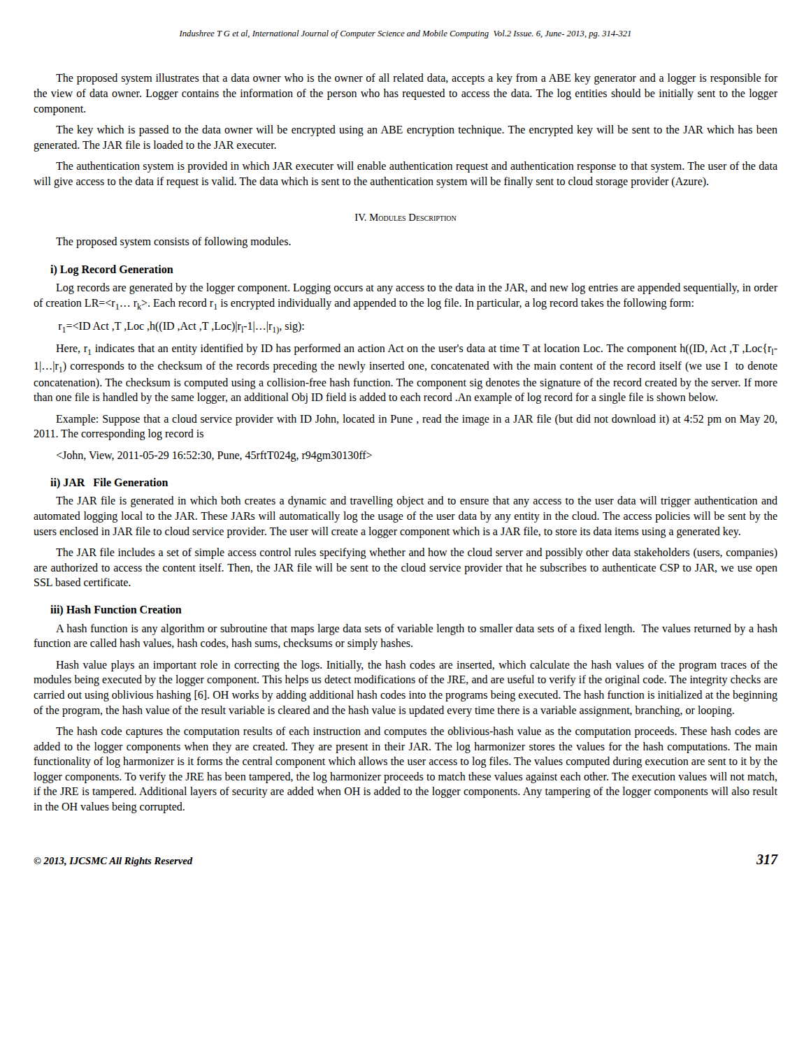Indushree T G et al, International Journal of Computer Science and Mobile Computing Vol.2 Issue. 6, June- 2013, pg. 314-321
The proposed system illustrates that a data owner who is the owner of all related data, accepts a key from a ABE key generator and a logger is responsible for the view of data owner. Logger contains the information of the person who has requested to access the data. The log entities should be initially sent to the logger component.
The key which is passed to the data owner will be encrypted using an ABE encryption technique. The encrypted key will be sent to the JAR which has been generated. The JAR file is loaded to the JAR executer.
The authentication system is provided in which JAR executer will enable authentication request and authentication response to that system. The user of the data will give access to the data if request is valid. The data which is sent to the authentication system will be finally sent to cloud storage provider (Azure).
IV. Modules Description
The proposed system consists of following modules.
i) Log Record Generation
Log records are generated by the logger component. Logging occurs at any access to the data in the JAR, and new log entries are appended sequentially, in order of creation LR=<r1… rk>. Each record r1 is encrypted individually and appended to the log file. In particular, a log record takes the following form:
r1=<ID Act ,T ,Loc ,h((ID ,Act ,T ,Loc)|rl-1|…|r1), sig):
Here, r1 indicates that an entity identified by ID has performed an action Act on the user's data at time T at location Loc. The component h((ID, Act ,T ,Loc{rl-1|…|r1) corresponds to the checksum of the records preceding the newly inserted one, concatenated with the main content of the record itself (we use I to denote concatenation). The checksum is computed using a collision-free hash function. The component sig denotes the signature of the record created by the server. If more than one file is handled by the same logger, an additional Obj ID field is added to each record .An example of log record for a single file is shown below.
Example: Suppose that a cloud service provider with ID John, located in Pune , read the image in a JAR file (but did not download it) at 4:52 pm on May 20, 2011. The corresponding log record is
<John, View, 2011-05-29 16:52:30, Pune, 45rftT024g, r94gm30130ff>
ii) JAR File Generation
The JAR file is generated in which both creates a dynamic and travelling object and to ensure that any access to the user data will trigger authentication and automated logging local to the JAR. These JARs will automatically log the usage of the user data by any entity in the cloud. The access policies will be sent by the users enclosed in JAR file to cloud service provider. The user will create a logger component which is a JAR file, to store its data items using a generated key.
The JAR file includes a set of simple access control rules specifying whether and how the cloud server and possibly other data stakeholders (users, companies) are authorized to access the content itself. Then, the JAR file will be sent to the cloud service provider that he subscribes to authenticate CSP to JAR, we use open SSL based certificate.
iii) Hash Function Creation
A hash function is any algorithm or subroutine that maps large data sets of variable length to smaller data sets of a fixed length. The values returned by a hash function are called hash values, hash codes, hash sums, checksums or simply hashes.
Hash value plays an important role in correcting the logs. Initially, the hash codes are inserted, which calculate the hash values of the program traces of the modules being executed by the logger component. This helps us detect modifications of the JRE, and are useful to verify if the original code. The integrity checks are carried out using oblivious hashing [6]. OH works by adding additional hash codes into the programs being executed. The hash function is initialized at the beginning of the program, the hash value of the result variable is cleared and the hash value is updated every time there is a variable assignment, branching, or looping.
The hash code captures the computation results of each instruction and computes the oblivious-hash value as the computation proceeds. These hash codes are added to the logger components when they are created. They are present in their JAR. The log harmonizer stores the values for the hash computations. The main functionality of log harmonizer is it forms the central component which allows the user access to log files. The values computed during execution are sent to it by the logger components. To verify the JRE has been tampered, the log harmonizer proceeds to match these values against each other. The execution values will not match, if the JRE is tampered. Additional layers of security are added when OH is added to the logger components. Any tampering of the logger components will also result in the OH values being corrupted.
© 2013, IJCSMC All Rights Reserved 317